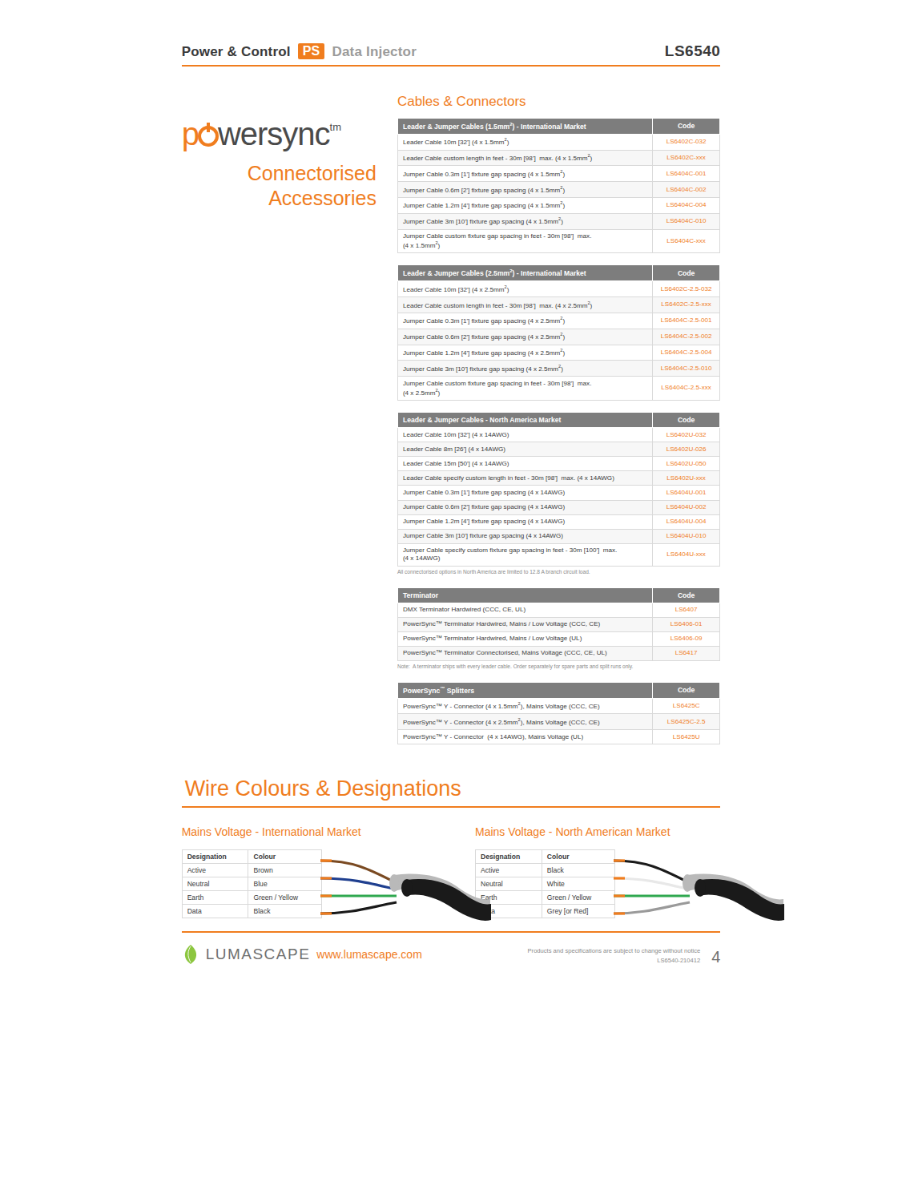Power & Control PS Data Injector
LS6540
p wersync tm
Connectorised
Accessories
Cables & Connectors
| Leader & Jumper Cables (1.5mm 2 ) - International Market | Code |
| --- | --- |
| Leader Cable 10m [32'] (4 x 1.5mm 2 ) | LS6402C-032 |
| Leader Cable custom length in feet - 30m [98'] max. (4 x 1.5mm 2 ) | LS6402C-xxx |
| Jumper Cable 0.3m [1'] fixture gap spacing (4 x 1.5mm 2 ) | LS6404C-001 |
| Jumper Cable 0.6m [2'] fixture gap spacing (4 x 1.5mm 2 ) | LS6404C-002 |
| Jumper Cable 1.2m [4'] fixture gap spacing (4 x 1.5mm 2 ) | LS6404C-004 |
| Jumper Cable 3m [10'] fixture gap spacing (4 x 1.5mm 2 ) | LS6404C-010 |
| Jumper Cable custom fixture gap spacing in feet - 30m [98'] max. (4 x 1.5mm 2 ) | LS6404C-xxx |
| Leader & Jumper Cables (2.5mm 2 ) - International Market | Code |
| --- | --- |
| Leader Cable 10m [32'] (4 x 2.5mm 2 ) | LS6402C-2.5-032 |
| Leader Cable custom length in feet - 30m [98'] max. (4 x 2.5mm 2 ) | LS6402C-2.5-xxx |
| Jumper Cable 0.3m [1'] fixture gap spacing (4 x 2.5mm 2 ) | LS6404C-2.5-001 |
| Jumper Cable 0.6m [2'] fixture gap spacing (4 x 2.5mm 2 ) | LS6404C-2.5-002 |
| Jumper Cable 1.2m [4'] fixture gap spacing (4 x 2.5mm 2 ) | LS6404C-2.5-004 |
| Jumper Cable 3m [10'] fixture gap spacing (4 x 2.5mm 2 ) | LS6404C-2.5-010 |
| Jumper Cable custom fixture gap spacing in feet - 30m [98'] max. (4 x 2.5mm 2 ) | LS6404C-2.5-xxx |
| Leader & Jumper Cables - North America Market | Code |
| --- | --- |
| Leader Cable 10m [32'] (4 x 14AWG) | LS6402U-032 |
| Leader Cable 8m [26'] (4 x 14AWG) | LS6402U-026 |
| Leader Cable 15m [50'] (4 x 14AWG) | LS6402U-050 |
| Leader Cable specify custom length in feet - 30m [98'] max. (4 x 14AWG) | LS6402U-xxx |
| Jumper Cable 0.3m [1'] fixture gap spacing (4 x 14AWG) | LS6404U-001 |
| Jumper Cable 0.6m [2'] fixture gap spacing (4 x 14AWG) | LS6404U-002 |
| Jumper Cable 1.2m [4'] fixture gap spacing (4 x 14AWG) | LS6404U-004 |
| Jumper Cable 3m [10'] fixture gap spacing (4 x 14AWG) | LS6404U-010 |
| Jumper Cable specify custom fixture gap spacing in feet - 30m [100'] max. (4 x 14AWG) | LS6404U-xxx |
All connectorised options in North America are limited to 12.8 A branch circuit load.
| Terminator | Code |
| --- | --- |
| DMX Terminator Hardwired (CCC, CE, UL) | LS6407 |
| PowerSync™ Terminator Hardwired, Mains / Low Voltage (CCC, CE) | LS6406-01 |
| PowerSync™ Terminator Hardwired, Mains / Low Voltage (UL) | LS6406-09 |
| PowerSync™ Terminator Connectorised, Mains Voltage (CCC, CE, UL) | LS6417 |
Note: A terminator ships with every leader cable. Order separately for spare parts and split runs only.
| PowerSync ™ Splitters | Code |
| --- | --- |
| PowerSync™ Y - Connector (4 x 1.5mm 2 ), Mains Voltage (CCC, CE) | LS6425C |
| PowerSync™ Y - Connector (4 x 2.5mm 2 ), Mains Voltage (CCC, CE) | LS6425C-2.5 |
| PowerSync™ Y - Connector (4 x 14AWG), Mains Voltage (UL) | LS6425U |
Wire Colours & Designations
Mains Voltage - International Market
| Designation | Colour |
| --- | --- |
| Active | Brown |
| Neutral | Blue |
| Earth | Green / Yellow |
| Data | Black |
Mains Voltage - North American Market
| Designation | Colour |
| --- | --- |
| Active | Black |
| Neutral | White |
| Earth | Green / Yellow |
| Data | Grey [or Red] |
LUMASCAPE www.lumascape.com
Products and specifications are subject to change without notice
LS6540-210412
4